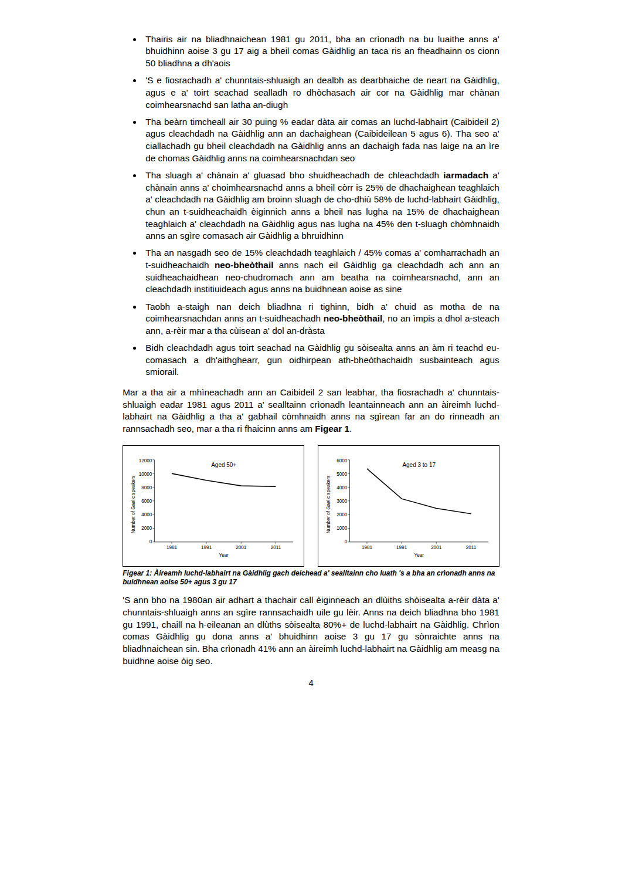Thairis air na bliadhnaichean 1981 gu 2011, bha an crìonadh na bu luaithe anns a' bhuidhinn aoise 3 gu 17 aig a bheil comas Gàidhlig an taca ris an fheadhainn os cionn 50 bliadhna a dh'aois
'S e fiosrachadh a' chunntais-shluaigh an dealbh as dearbhaiche de neart na Gàidhlig, agus e a' toirt seachad sealladh ro dhòchasach air cor na Gàidhlig mar chànan coimhearsnachd san latha an-diugh
Tha beàrn timcheall air 30 puing % eadar dàta air comas an luchd-labhairt (Caibideil 2) agus cleachdadh na Gàidhlig ann an dachaighean (Caibideilean 5 agus 6). Tha seo a' ciallachadh gu bheil cleachdadh na Gàidhlig anns an dachaigh fada nas laige na an ìre de chomas Gàidhlig anns na coimhearsnachdan seo
Tha sluagh a' chànain a' gluasad bho shuidheachadh de chleachdadh iarmadach a' chànain anns a' choimhearsnachd anns a bheil còrr is 25% de dhachaighean teaghlaich a' cleachdadh na Gàidhlig am broinn sluagh de cho-dhiù 58% de luchd-labhairt Gàidhlig, chun an t-suidheachaidh èiginnich anns a bheil nas lugha na 15% de dhachaighean teaghlaich a' cleachdadh na Gàidhlig agus nas lugha na 45% den t-sluagh chòmhnaidh anns an sgìre comasach air Gàidhlig a bhruidhinn
Tha an nasgadh seo de 15% cleachdadh teaghlaich / 45% comas a' comharrachadh an t-suidheachaidh neo-bheòthail anns nach eil Gàidhlig ga cleachdadh ach ann an suidheachaidhean neo-chudromach ann am beatha na coimhearsnachd, ann an cleachdadh institiuideach agus anns na buidhnean aoise as sine
Taobh a-staigh nan deich bliadhna ri tighinn, bidh a' chuid as motha de na coimhearsnachdan anns an t-suidheachadh neo-bheòthail, no an ìmpis a dhol a-steach ann, a-rèir mar a tha cùisean a' dol an-dràsta
Bidh cleachdadh agus toirt seachad na Gàidhlig gu sòisealta anns an àm ri teachd eu-comasach a dh'aithghearr, gun oidhirpean ath-bheòthachaidh susbainteach agus smiorail.
Mar a tha air a mhìneachadh ann an Caibideil 2 san leabhar, tha fiosrachadh a' chunntais-shluaigh eadar 1981 agus 2011 a' sealltainn crìonadh leantainneach ann an àireimh luchd-labhairt na Gàidhlig a tha a' gabhail còmhnaidh anns na sgìrean far an do rinneadh an rannsachadh seo, mar a tha ri fhaicinn anns am Figear 1.
0 2000 4000 6000 8000 10000 12000 1981 1991 2001 2011 Number of Gaelic speakers Year Aged 50+
0 1000 2000 3000 4000 5000 6000 1981 1991 2001 2011 Number of Gaelic speakers Year Aged 3 to 17
Figear 1: Àireamh luchd-labhairt na Gàidhlig gach deichead a' sealltainn cho luath 's a bha an crìonadh anns na buidhnean aoise 50+ agus 3 gu 17
'S ann bho na 1980an air adhart a thachair call èiginneach an dlùiths shòisealta a-rèir dàta a' chunntais-shluaigh anns an sgìre rannsachaidh uile gu lèir. Anns na deich bliadhna bho 1981 gu 1991, chaill na h-eileanan an dlùths sòisealta 80%+ de luchd-labhairt na Gàidhlig. Chrìon comas Gàidhlig gu dona anns a' bhuidhinn aoise 3 gu 17 gu sònraichte anns na bliadhnaichean sin. Bha crìonadh 41% ann an àireimh luchd-labhairt na Gàidhlig am measg na buidhne aoise òig seo.
4